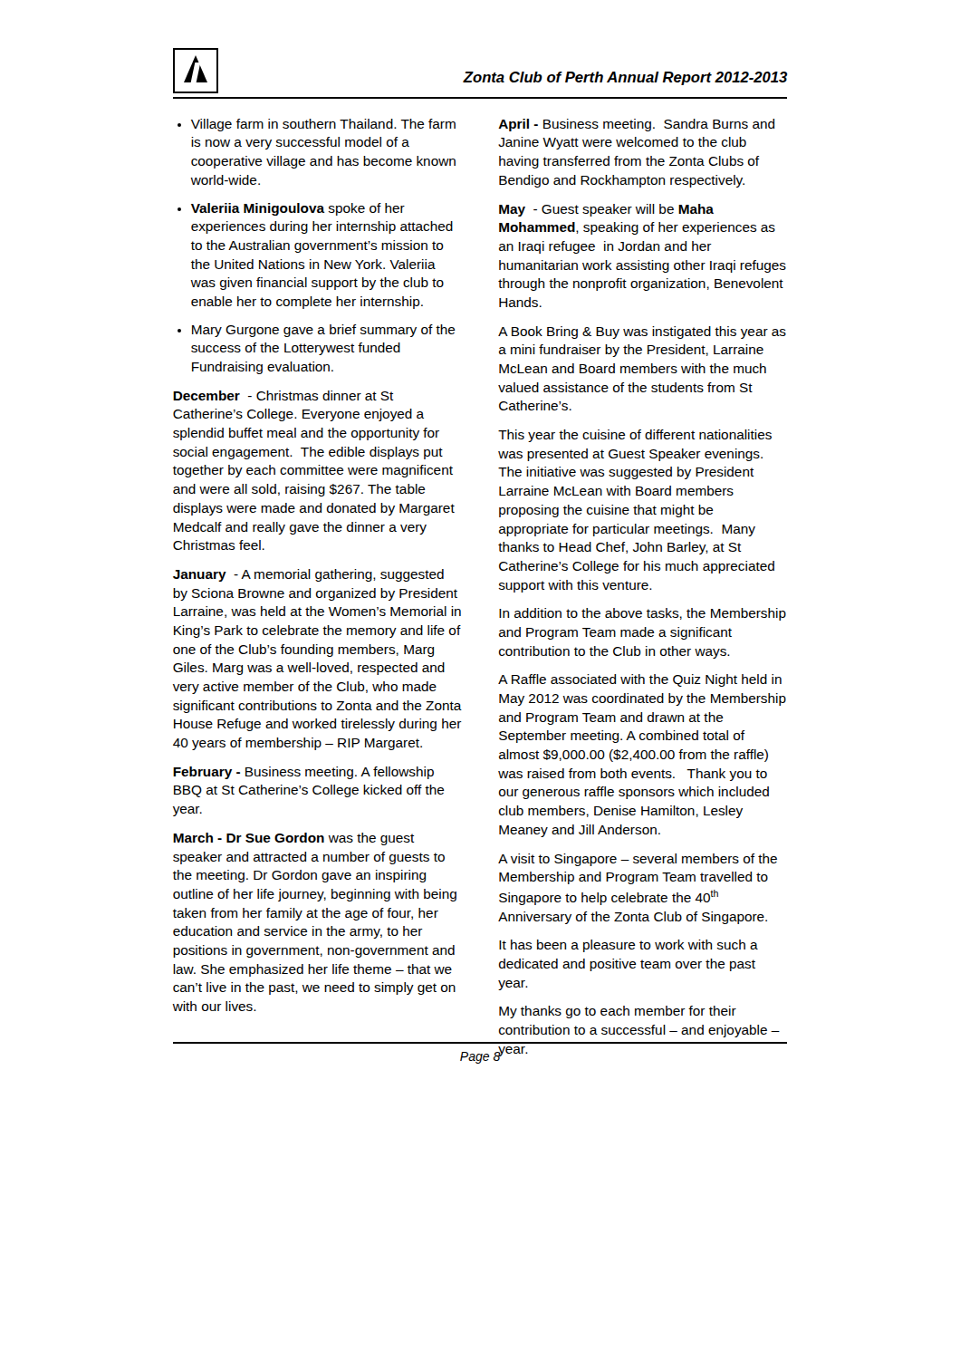Zonta Club of Perth Annual Report 2012-2013
Village farm in southern Thailand. The farm is now a very successful model of a cooperative village and has become known world-wide.
Valeriia Minigoulova spoke of her experiences during her internship attached to the Australian government’s mission to the United Nations in New York. Valeriia was given financial support by the club to enable her to complete her internship.
Mary Gurgone gave a brief summary of the success of the Lotterywest funded Fundraising evaluation.
December - Christmas dinner at St Catherine’s College. Everyone enjoyed a splendid buffet meal and the opportunity for social engagement. The edible displays put together by each committee were magnificent and were all sold, raising $267. The table displays were made and donated by Margaret Medcalf and really gave the dinner a very Christmas feel.
January - A memorial gathering, suggested by Sciona Browne and organized by President Larraine, was held at the Women’s Memorial in King’s Park to celebrate the memory and life of one of the Club’s founding members, Marg Giles. Marg was a well-loved, respected and very active member of the Club, who made significant contributions to Zonta and the Zonta House Refuge and worked tirelessly during her 40 years of membership – RIP Margaret.
February - Business meeting. A fellowship BBQ at St Catherine’s College kicked off the year.
March - Dr Sue Gordon was the guest speaker and attracted a number of guests to the meeting. Dr Gordon gave an inspiring outline of her life journey, beginning with being taken from her family at the age of four, her education and service in the army, to her positions in government, non-government and law. She emphasized her life theme – that we can’t live in the past, we need to simply get on with our lives.
April - Business meeting. Sandra Burns and Janine Wyatt were welcomed to the club having transferred from the Zonta Clubs of Bendigo and Rockhampton respectively.
May - Guest speaker will be Maha Mohammed, speaking of her experiences as an Iraqi refugee in Jordan and her humanitarian work assisting other Iraqi refuges through the nonprofit organization, Benevolent Hands.
A Book Bring & Buy was instigated this year as a mini fundraiser by the President, Larraine McLean and Board members with the much valued assistance of the students from St Catherine’s.
This year the cuisine of different nationalities was presented at Guest Speaker evenings. The initiative was suggested by President Larraine McLean with Board members proposing the cuisine that might be appropriate for particular meetings. Many thanks to Head Chef, John Barley, at St Catherine’s College for his much appreciated support with this venture.
In addition to the above tasks, the Membership and Program Team made a significant contribution to the Club in other ways.
A Raffle associated with the Quiz Night held in May 2012 was coordinated by the Membership and Program Team and drawn at the September meeting. A combined total of almost $9,000.00 ($2,400.00 from the raffle) was raised from both events. Thank you to our generous raffle sponsors which included club members, Denise Hamilton, Lesley Meaney and Jill Anderson.
A visit to Singapore – several members of the Membership and Program Team travelled to Singapore to help celebrate the 40th Anniversary of the Zonta Club of Singapore.
It has been a pleasure to work with such a dedicated and positive team over the past year.
My thanks go to each member for their contribution to a successful – and enjoyable – year.
Page 8